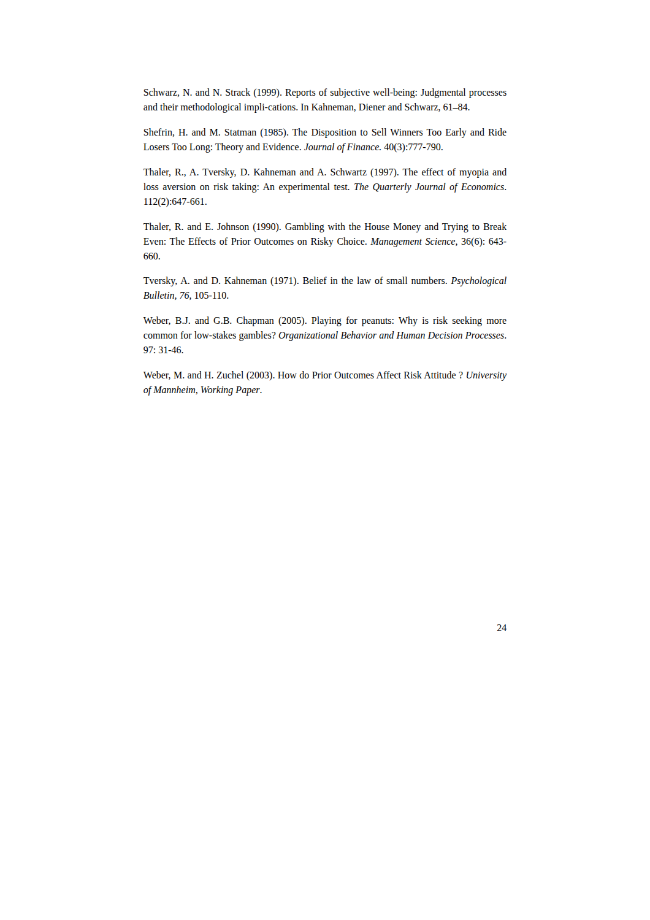Schwarz, N. and N. Strack (1999). Reports of subjective well-being: Judgmental processes and their methodological impli-cations. In Kahneman, Diener and Schwarz, 61–84.
Shefrin, H. and M. Statman (1985). The Disposition to Sell Winners Too Early and Ride Losers Too Long: Theory and Evidence. Journal of Finance. 40(3):777-790.
Thaler, R., A. Tversky, D. Kahneman and A. Schwartz (1997). The effect of myopia and loss aversion on risk taking: An experimental test. The Quarterly Journal of Economics. 112(2):647-661.
Thaler, R. and E. Johnson (1990). Gambling with the House Money and Trying to Break Even: The Effects of Prior Outcomes on Risky Choice. Management Science, 36(6): 643-660.
Tversky, A. and D. Kahneman (1971). Belief in the law of small numbers. Psychological Bulletin, 76, 105-110.
Weber, B.J. and G.B. Chapman (2005). Playing for peanuts: Why is risk seeking more common for low-stakes gambles? Organizational Behavior and Human Decision Processes. 97: 31-46.
Weber, M. and H. Zuchel (2003). How do Prior Outcomes Affect Risk Attitude ? University of Mannheim, Working Paper.
24